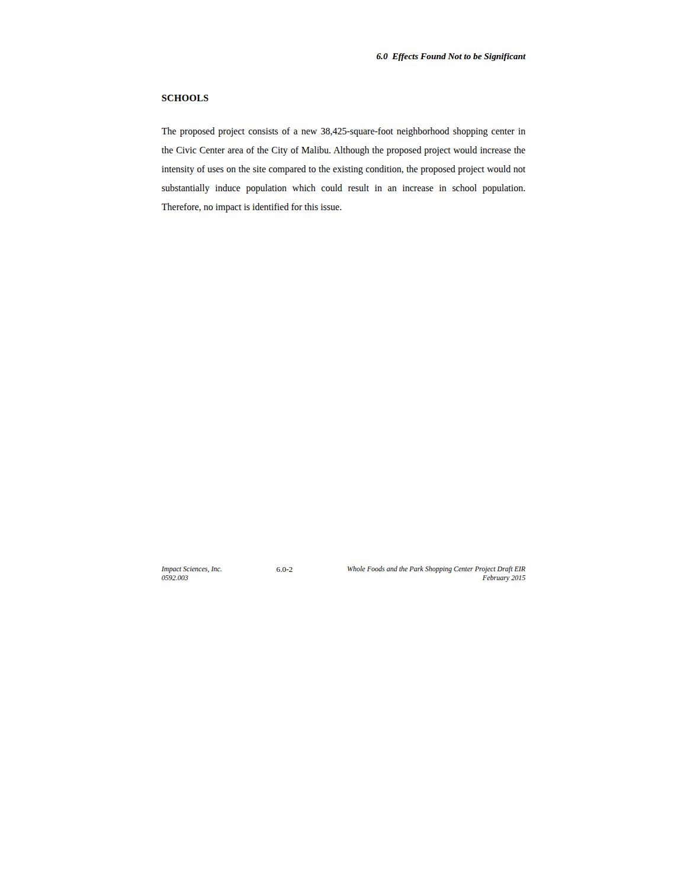6.0 Effects Found Not to be Significant
SCHOOLS
The proposed project consists of a new 38,425-square-foot neighborhood shopping center in the Civic Center area of the City of Malibu. Although the proposed project would increase the intensity of uses on the site compared to the existing condition, the proposed project would not substantially induce population which could result in an increase in school population. Therefore, no impact is identified for this issue.
Impact Sciences, Inc.
0592.003
6.0-2
Whole Foods and the Park Shopping Center Project Draft EIR
February 2015